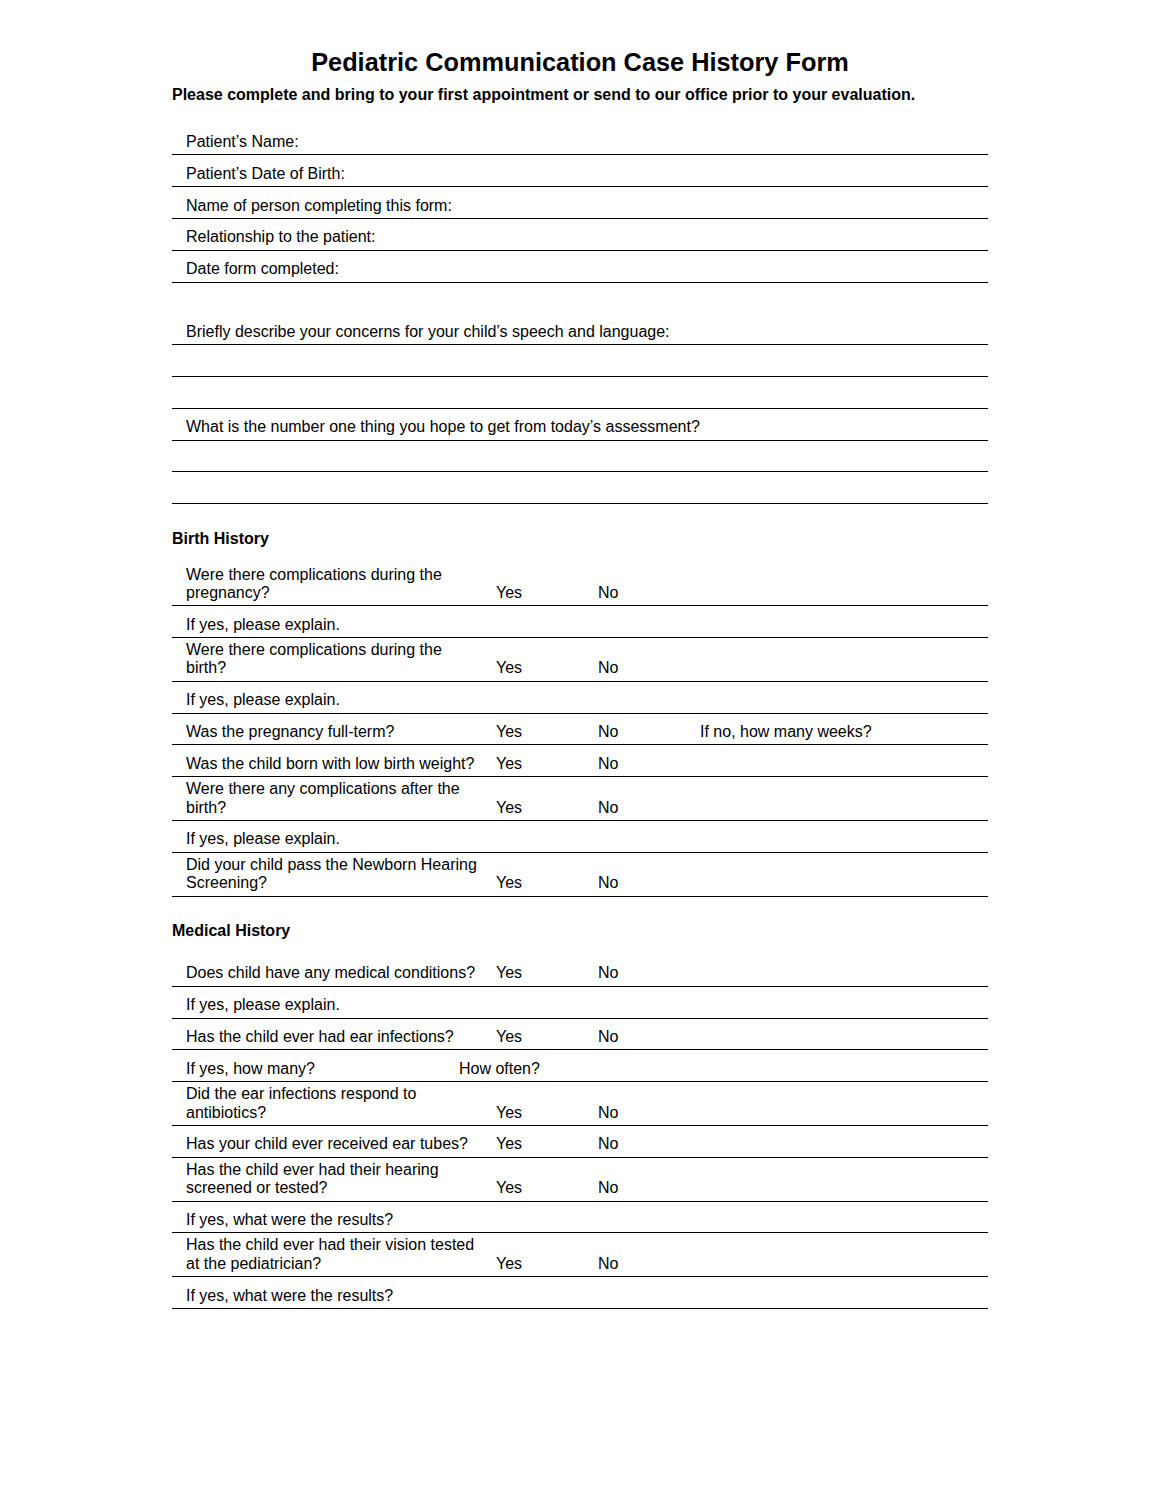Pediatric Communication Case History Form
Please complete and bring to your first appointment or send to our office prior to your evaluation.
| Patient’s Name: |
| Patient’s Date of Birth: |
| Name of person completing this form: |
| Relationship to the patient: |
| Date form completed: |
| Briefly describe your concerns for your child’s speech and language: |
| What is the number one thing you hope to get from today’s assessment? |
Birth History
| Were there complications during the pregnancy? | Yes | No | |
| If yes, please explain. |
| Were there complications during the birth? | Yes | No | |
| If yes, please explain. |
| Was the pregnancy full-term? | Yes | No | If no, how many weeks? |
| Was the child born with low birth weight? | Yes | No | |
| Were there any complications after the birth? | Yes | No | |
| If yes, please explain. |
| Did your child pass the Newborn Hearing Screening? | Yes | No | |
Medical History
| Does child have any medical conditions? | Yes | No | |
| If yes, please explain. |
| Has the child ever had ear infections? | Yes | No | |
| If yes, how many? How often? |
| Did the ear infections respond to antibiotics? | Yes | No | |
| Has your child ever received ear tubes? | Yes | No | |
| Has the child ever had their hearing screened or tested? | Yes | No | |
| If yes, what were the results? |
| Has the child ever had their vision tested at the pediatrician? | Yes | No | |
| If yes, what were the results? |